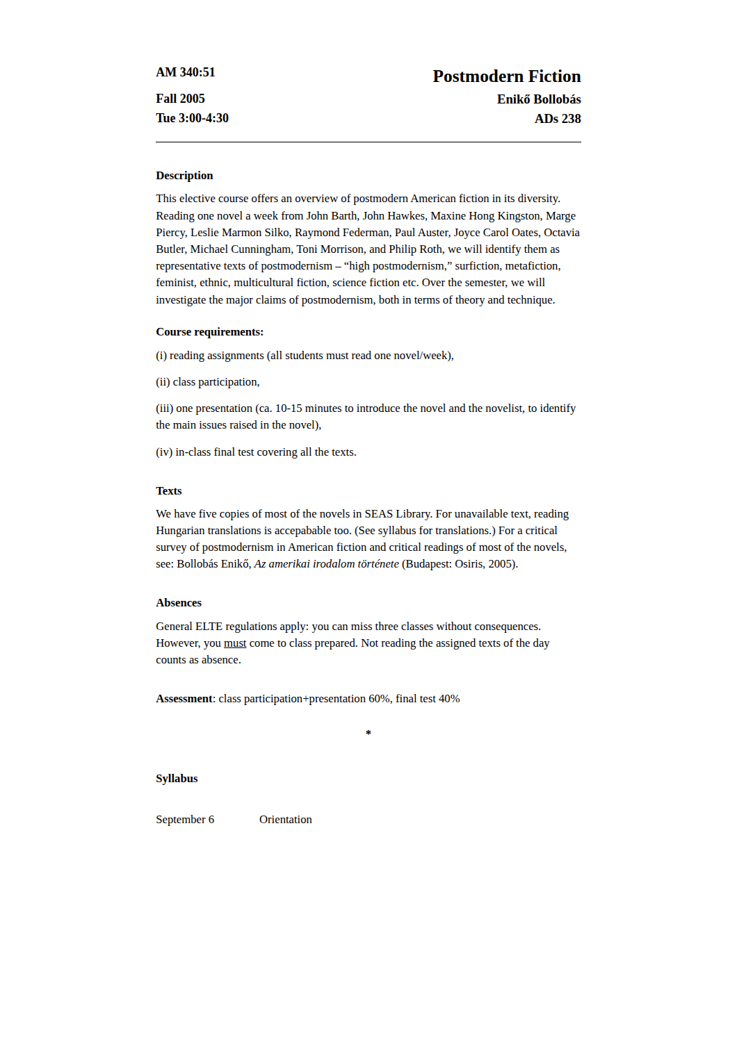| AM 340:51 | Postmodern Fiction |
| Fall 2005 | Enikő Bollobás |
| Tue 3:00-4:30 | ADs 238 |
Description
This elective course offers an overview of postmodern American fiction in its diversity. Reading one novel a week from John Barth, John Hawkes, Maxine Hong Kingston, Marge Piercy, Leslie Marmon Silko, Raymond Federman, Paul Auster, Joyce Carol Oates, Octavia Butler, Michael Cunningham, Toni Morrison, and Philip Roth, we will identify them as representative texts of postmodernism – “high postmodernism,” surfiction, metafiction, feminist, ethnic, multicultural fiction, science fiction etc. Over the semester, we will investigate the major claims of postmodernism, both in terms of theory and technique.
Course requirements:
(i) reading assignments (all students must read one novel/week),
(ii) class participation,
(iii) one presentation (ca. 10-15 minutes to introduce the novel and the novelist, to identify the main issues raised in the novel),
(iv) in-class final test covering all the texts.
Texts
We have five copies of most of the novels in SEAS Library. For unavailable text, reading Hungarian translations is accepabable too. (See syllabus for translations.) For a critical survey of postmodernism in American fiction and critical readings of most of the novels, see: Bollobás Enikő, Az amerikai irodalom története (Budapest: Osiris, 2005).
Absences
General ELTE regulations apply: you can miss three classes without consequences. However, you must come to class prepared. Not reading the assigned texts of the day counts as absence.
Assessment: class participation+presentation 60%, final test 40%
*
Syllabus
September 6 Orientation